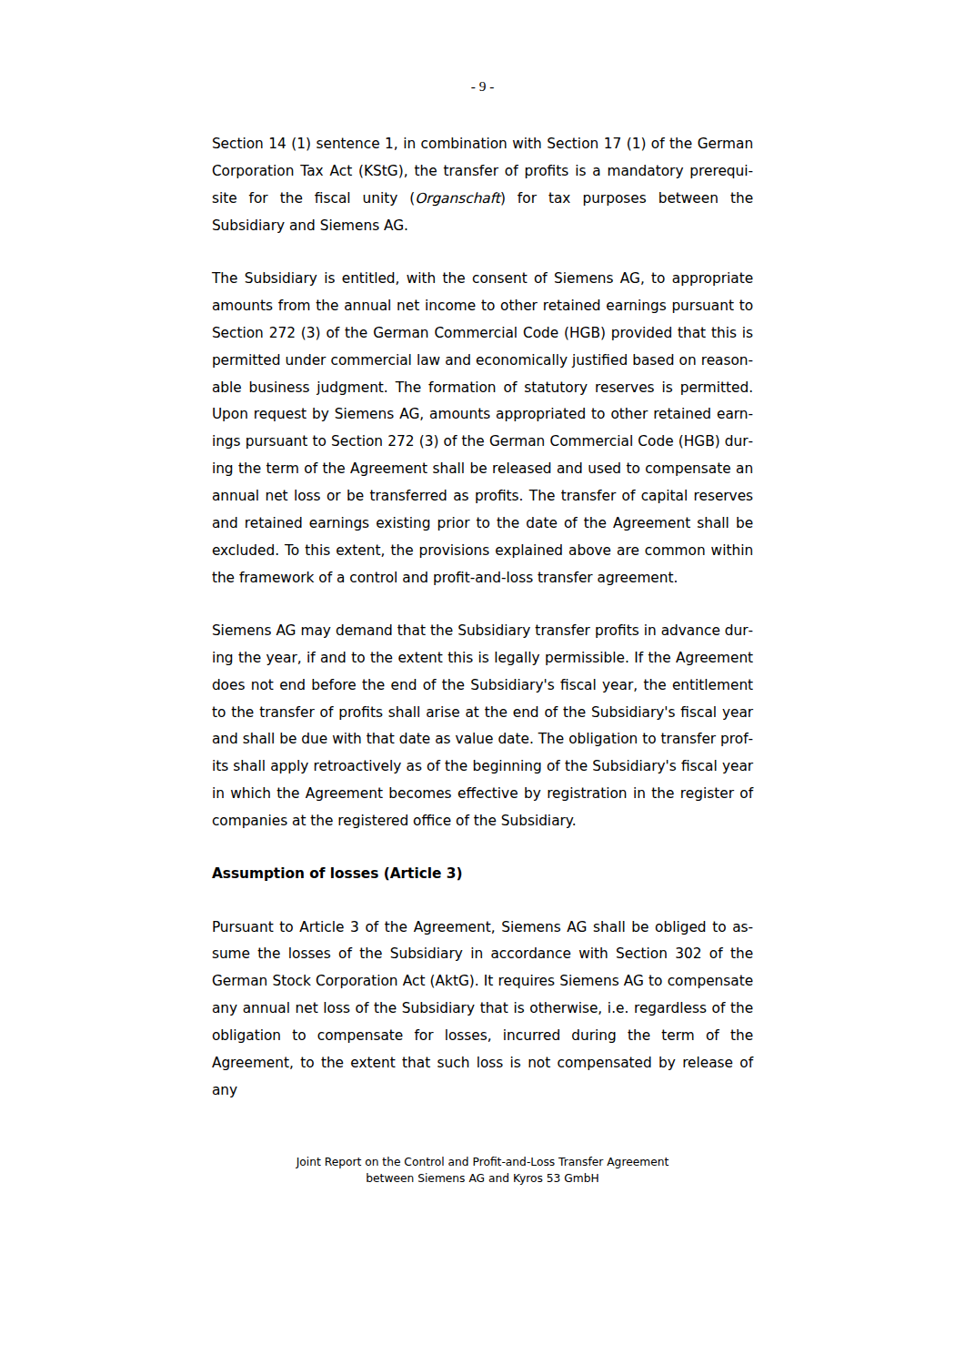- 9 -
Section 14 (1) sentence 1, in combination with Section 17 (1) of the German Corporation Tax Act (KStG), the transfer of profits is a mandatory prerequisite for the fiscal unity (Organschaft) for tax purposes between the Subsidiary and Siemens AG.
The Subsidiary is entitled, with the consent of Siemens AG, to appropriate amounts from the annual net income to other retained earnings pursuant to Section 272 (3) of the German Commercial Code (HGB) provided that this is permitted under commercial law and economically justified based on reasonable business judgment. The formation of statutory reserves is permitted. Upon request by Siemens AG, amounts appropriated to other retained earnings pursuant to Section 272 (3) of the German Commercial Code (HGB) during the term of the Agreement shall be released and used to compensate an annual net loss or be transferred as profits. The transfer of capital reserves and retained earnings existing prior to the date of the Agreement shall be excluded. To this extent, the provisions explained above are common within the framework of a control and profit-and-loss transfer agreement.
Siemens AG may demand that the Subsidiary transfer profits in advance during the year, if and to the extent this is legally permissible. If the Agreement does not end before the end of the Subsidiary's fiscal year, the entitlement to the transfer of profits shall arise at the end of the Subsidiary's fiscal year and shall be due with that date as value date. The obligation to transfer profits shall apply retroactively as of the beginning of the Subsidiary's fiscal year in which the Agreement becomes effective by registration in the register of companies at the registered office of the Subsidiary.
Assumption of losses (Article 3)
Pursuant to Article 3 of the Agreement, Siemens AG shall be obliged to assume the losses of the Subsidiary in accordance with Section 302 of the German Stock Corporation Act (AktG). It requires Siemens AG to compensate any annual net loss of the Subsidiary that is otherwise, i.e. regardless of the obligation to compensate for losses, incurred during the term of the Agreement, to the extent that such loss is not compensated by release of any
Joint Report on the Control and Profit-and-Loss Transfer Agreement
between Siemens AG and Kyros 53 GmbH